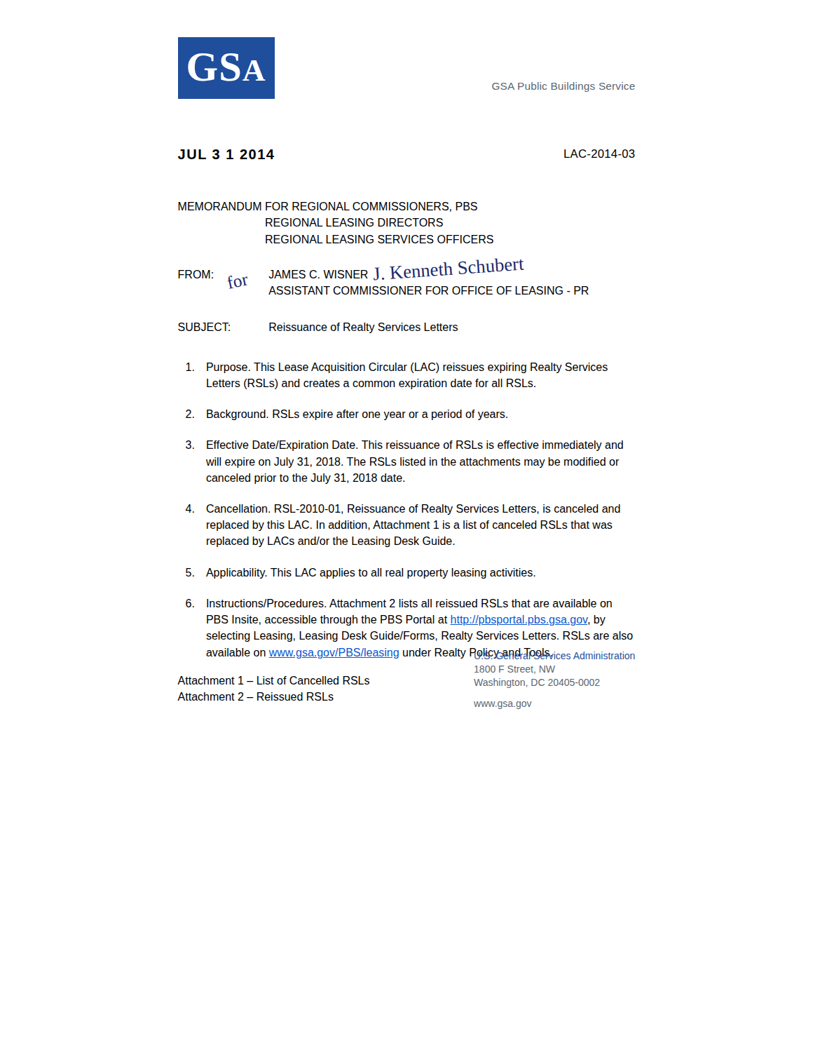GSA GSA Public Buildings Service
JUL 3 1 2014 LAC-2014-03
MEMORANDUM FOR REGIONAL COMMISSIONERS, PBS REGIONAL LEASING DIRECTORS REGIONAL LEASING SERVICES OFFICERS
FROM:
for JAMES C. WISNER J. Kenneth Schubert
ASSISTANT COMMISSIONER FOR OFFICE OF LEASING - PR
SUBJECT:
Reissuance of Realty Services Letters
Purpose. This Lease Acquisition Circular (LAC) reissues expiring Realty Services Letters (RSLs) and creates a common expiration date for all RSLs.
Background. RSLs expire after one year or a period of years.
Effective Date/Expiration Date. This reissuance of RSLs is effective immediately and will expire on July 31, 2018. The RSLs listed in the attachments may be modified or canceled prior to the July 31, 2018 date.
Cancellation. RSL-2010-01, Reissuance of Realty Services Letters, is canceled and replaced by this LAC. In addition, Attachment 1 is a list of canceled RSLs that was replaced by LACs and/or the Leasing Desk Guide.
Applicability. This LAC applies to all real property leasing activities.
Instructions/Procedures. Attachment 2 lists all reissued RSLs that are available on PBS Insite, accessible through the PBS Portal at http://pbsportal.pbs.gsa.gov, by selecting Leasing, Leasing Desk Guide/Forms, Realty Services Letters. RSLs are also available on www.gsa.gov/PBS/leasing under Realty Policy and Tools.
Attachment 1 – List of Cancelled RSLs
Attachment 2 – Reissued RSLs
U.S. General Services Administration
1800 F Street, NW
Washington, DC 20405-0002
www.gsa.gov